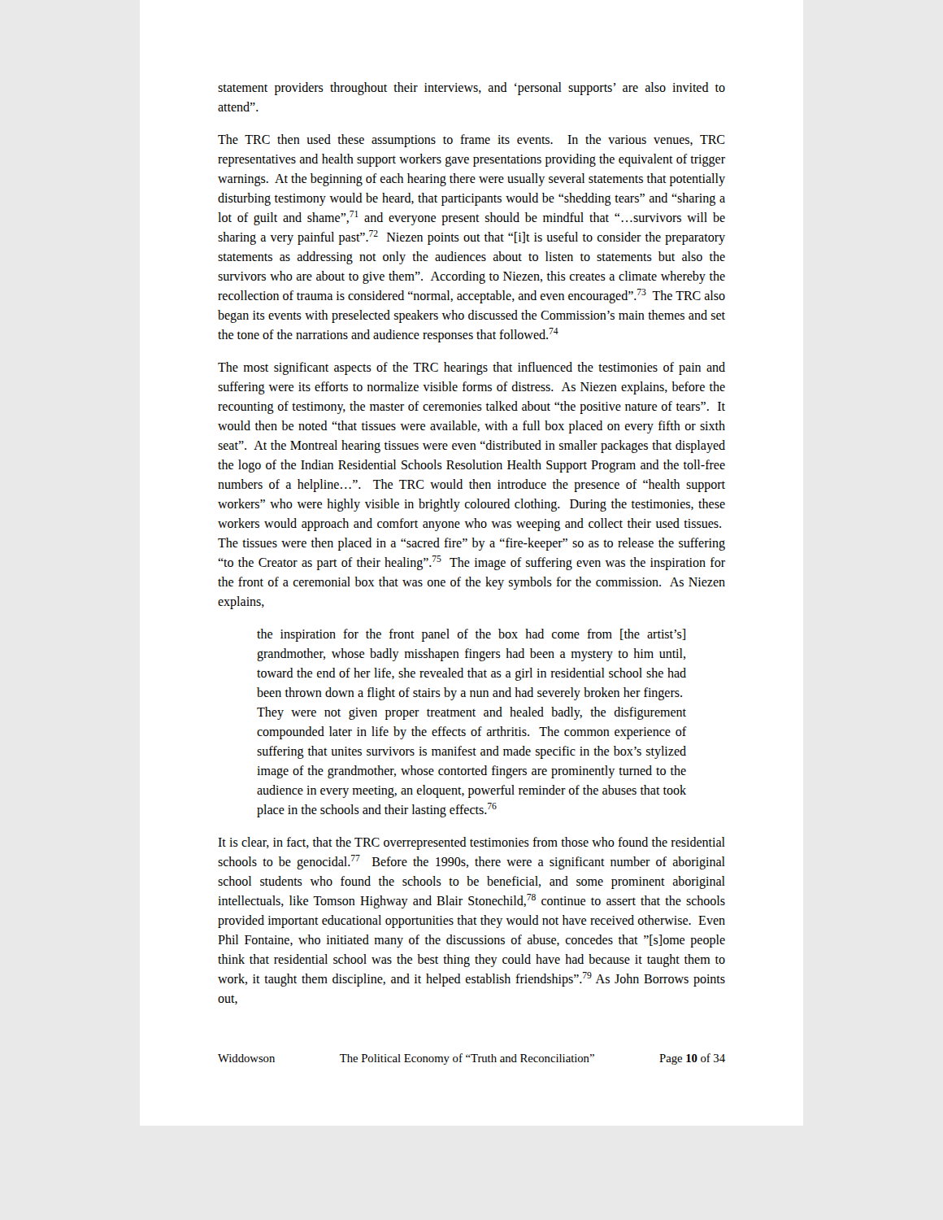statement providers throughout their interviews, and ‘personal supports’ are also invited to attend”.
The TRC then used these assumptions to frame its events. In the various venues, TRC representatives and health support workers gave presentations providing the equivalent of trigger warnings. At the beginning of each hearing there were usually several statements that potentially disturbing testimony would be heard, that participants would be “shedding tears” and “sharing a lot of guilt and shame”,71 and everyone present should be mindful that “…survivors will be sharing a very painful past”.72 Niezen points out that “[i]t is useful to consider the preparatory statements as addressing not only the audiences about to listen to statements but also the survivors who are about to give them”. According to Niezen, this creates a climate whereby the recollection of trauma is considered “normal, acceptable, and even encouraged”.73 The TRC also began its events with preselected speakers who discussed the Commission’s main themes and set the tone of the narrations and audience responses that followed.74
The most significant aspects of the TRC hearings that influenced the testimonies of pain and suffering were its efforts to normalize visible forms of distress. As Niezen explains, before the recounting of testimony, the master of ceremonies talked about “the positive nature of tears”. It would then be noted “that tissues were available, with a full box placed on every fifth or sixth seat”. At the Montreal hearing tissues were even “distributed in smaller packages that displayed the logo of the Indian Residential Schools Resolution Health Support Program and the toll-free numbers of a helpline…”. The TRC would then introduce the presence of “health support workers” who were highly visible in brightly coloured clothing. During the testimonies, these workers would approach and comfort anyone who was weeping and collect their used tissues. The tissues were then placed in a “sacred fire” by a “fire-keeper” so as to release the suffering “to the Creator as part of their healing”.75 The image of suffering even was the inspiration for the front of a ceremonial box that was one of the key symbols for the commission. As Niezen explains,
the inspiration for the front panel of the box had come from [the artist’s] grandmother, whose badly misshapen fingers had been a mystery to him until, toward the end of her life, she revealed that as a girl in residential school she had been thrown down a flight of stairs by a nun and had severely broken her fingers. They were not given proper treatment and healed badly, the disfigurement compounded later in life by the effects of arthritis. The common experience of suffering that unites survivors is manifest and made specific in the box’s stylized image of the grandmother, whose contorted fingers are prominently turned to the audience in every meeting, an eloquent, powerful reminder of the abuses that took place in the schools and their lasting effects.76
It is clear, in fact, that the TRC overrepresented testimonies from those who found the residential schools to be genocidal.77 Before the 1990s, there were a significant number of aboriginal school students who found the schools to be beneficial, and some prominent aboriginal intellectuals, like Tomson Highway and Blair Stonechild,78 continue to assert that the schools provided important educational opportunities that they would not have received otherwise. Even Phil Fontaine, who initiated many of the discussions of abuse, concedes that ”[s]ome people think that residential school was the best thing they could have had because it taught them to work, it taught them discipline, and it helped establish friendships”.79 As John Borrows points out,
Widdowson
The Political Economy of “Truth and Reconciliation”
Page 10 of 34